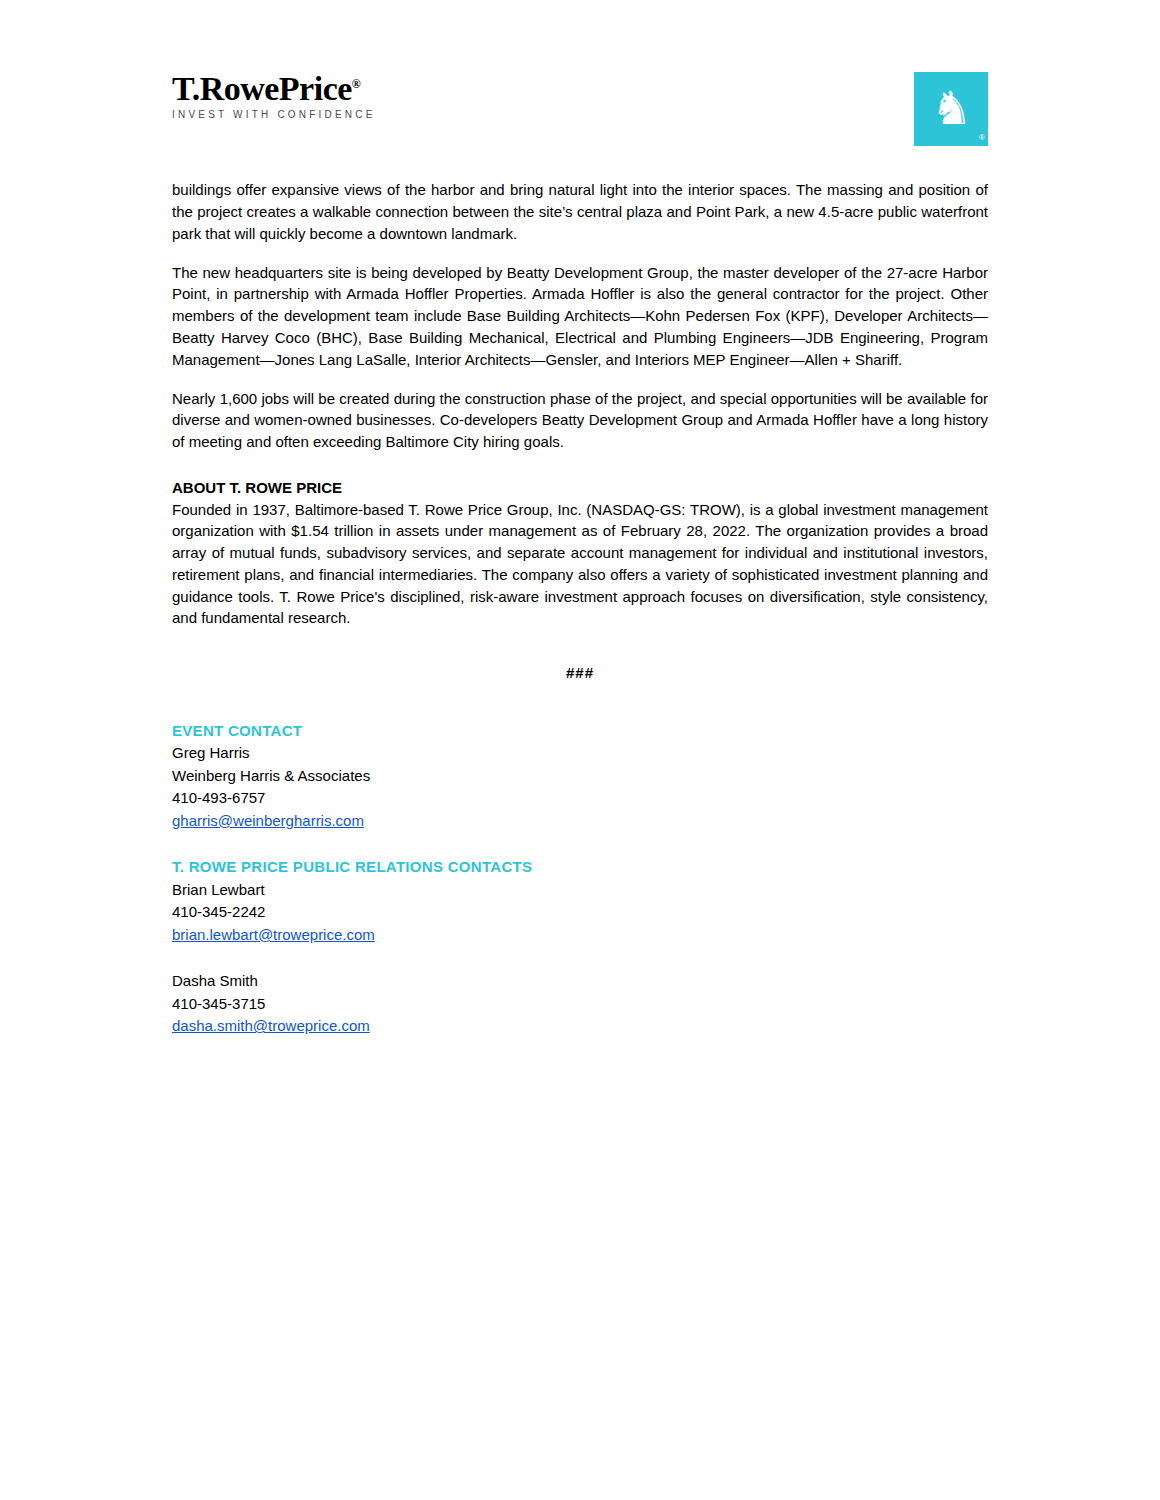T.RowePrice®
INVEST WITH CONFIDENCE
♞
®
buildings offer expansive views of the harbor and bring natural light into the interior spaces. The massing and position of the project creates a walkable connection between the site’s central plaza and Point Park, a new 4.5-acre public waterfront park that will quickly become a downtown landmark.
The new headquarters site is being developed by Beatty Development Group, the master developer of the 27-acre Harbor Point, in partnership with Armada Hoffler Properties. Armada Hoffler is also the general contractor for the project. Other members of the development team include Base Building Architects—Kohn Pedersen Fox (KPF), Developer Architects—Beatty Harvey Coco (BHC), Base Building Mechanical, Electrical and Plumbing Engineers—JDB Engineering, Program Management—Jones Lang LaSalle, Interior Architects—Gensler, and Interiors MEP Engineer—Allen + Shariff.
Nearly 1,600 jobs will be created during the construction phase of the project, and special opportunities will be available for diverse and women-owned businesses. Co-developers Beatty Development Group and Armada Hoffler have a long history of meeting and often exceeding Baltimore City hiring goals.
About T. Rowe Price
Founded in 1937, Baltimore-based T. Rowe Price Group, Inc. (NASDAQ-GS: TROW), is a global investment management organization with $1.54 trillion in assets under management as of February 28, 2022. The organization provides a broad array of mutual funds, subadvisory services, and separate account management for individual and institutional investors, retirement plans, and financial intermediaries. The company also offers a variety of sophisticated investment planning and guidance tools. T. Rowe Price's disciplined, risk-aware investment approach focuses on diversification, style consistency, and fundamental research.
###
Event Contact
Greg Harris
Weinberg Harris & Associates
410-493-6757
gharris@weinbergharris.com
T. Rowe Price Public Relations Contacts
Brian Lewbart
410-345-2242
brian.lewbart@troweprice.com
Dasha Smith
410-345-3715
dasha.smith@troweprice.com